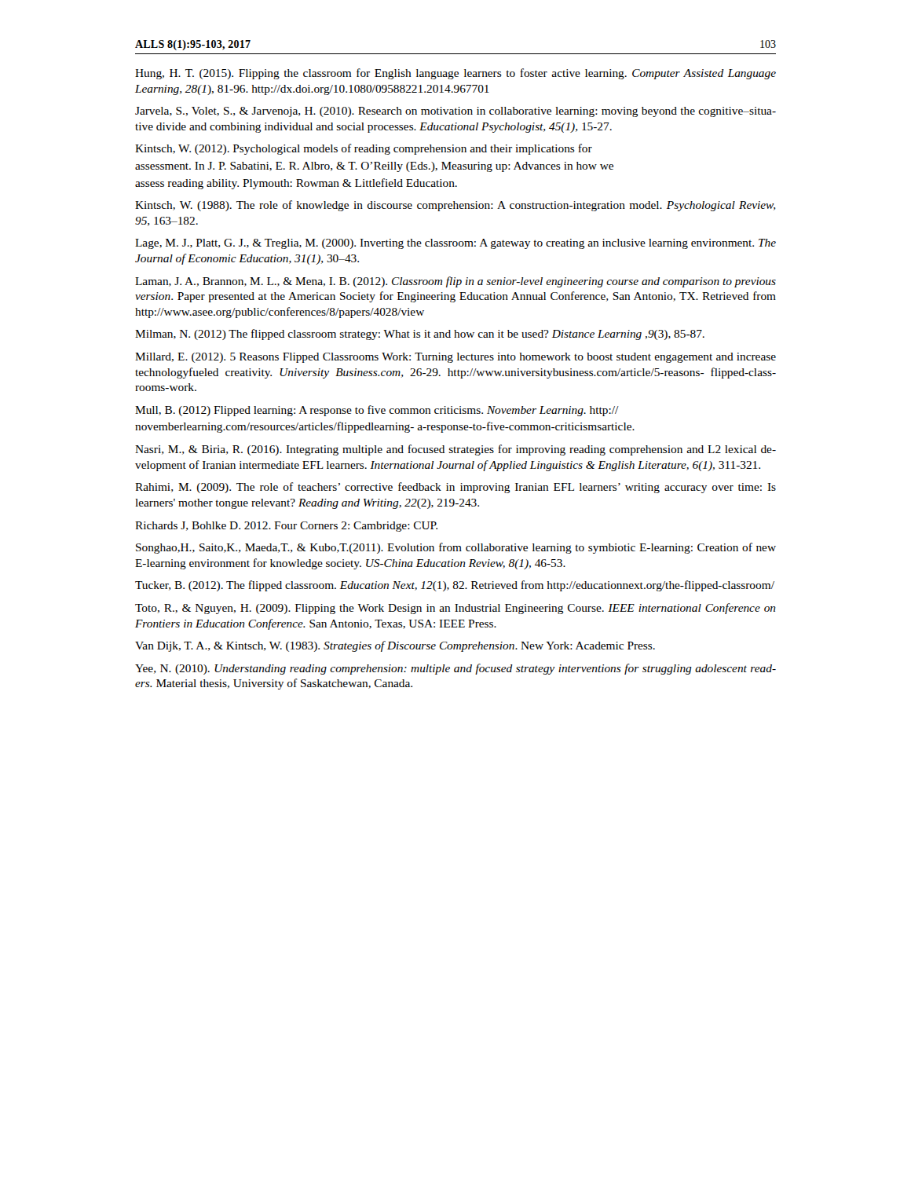ALLS 8(1):95-103, 2017 103
Hung, H. T. (2015). Flipping the classroom for English language learners to foster active learning. Computer Assisted Language Learning, 28(1), 81-96. http://dx.doi.org/10.1080/09588221.2014.967701
Jarvela, S., Volet, S., & Jarvenoja, H. (2010). Research on motivation in collaborative learning: moving beyond the cognitive–situative divide and combining individual and social processes. Educational Psychologist, 45(1), 15-27.
Kintsch, W. (2012). Psychological models of reading comprehension and their implications for
assessment. In J. P. Sabatini, E. R. Albro, & T. O’Reilly (Eds.), Measuring up: Advances in how we
assess reading ability. Plymouth: Rowman & Littlefield Education.
Kintsch, W. (1988). The role of knowledge in discourse comprehension: A construction-integration model. Psychological Review, 95, 163–182.
Lage, M. J., Platt, G. J., & Treglia, M. (2000). Inverting the classroom: A gateway to creating an inclusive learning environment. The Journal of Economic Education, 31(1), 30–43.
Laman, J. A., Brannon, M. L., & Mena, I. B. (2012). Classroom flip in a senior-level engineering course and comparison to previous version. Paper presented at the American Society for Engineering Education Annual Conference, San Antonio, TX. Retrieved from http://www.asee.org/public/conferences/8/papers/4028/view
Milman, N. (2012) The flipped classroom strategy: What is it and how can it be used? Distance Learning ,9(3), 85-87.
Millard, E. (2012). 5 Reasons Flipped Classrooms Work: Turning lectures into homework to boost student engagement and increase technologyfueled creativity. University Business.com, 26-29. http://www.universitybusiness.com/article/5-reasons- flipped-classrooms-work.
Mull, B. (2012) Flipped learning: A response to five common criticisms. November Learning. http://
novemberlearning.com/resources/articles/flippedlearning- a-response-to-five-common-criticismsarticle.
Nasri, M., & Biria, R. (2016). Integrating multiple and focused strategies for improving reading comprehension and L2 lexical development of Iranian intermediate EFL learners. International Journal of Applied Linguistics & English Literature, 6(1), 311-321.
Rahimi, M. (2009). The role of teachers’ corrective feedback in improving Iranian EFL learners’ writing accuracy over time: Is learners' mother tongue relevant? Reading and Writing, 22(2), 219-243.
Richards J, Bohlke D. 2012. Four Corners 2: Cambridge: CUP.
Songhao,H., Saito,K., Maeda,T., & Kubo,T.(2011). Evolution from collaborative learning to symbiotic E-learning: Creation of new E-learning environment for knowledge society. US-China Education Review, 8(1), 46-53.
Tucker, B. (2012). The flipped classroom. Education Next, 12(1), 82. Retrieved from http://educationnext.org/the-flipped-classroom/
Toto, R., & Nguyen, H. (2009). Flipping the Work Design in an Industrial Engineering Course. IEEE international Conference on Frontiers in Education Conference. San Antonio, Texas, USA: IEEE Press.
Van Dijk, T. A., & Kintsch, W. (1983). Strategies of Discourse Comprehension. New York: Academic Press.
Yee, N. (2010). Understanding reading comprehension: multiple and focused strategy interventions for struggling adolescent readers. Material thesis, University of Saskatchewan, Canada.